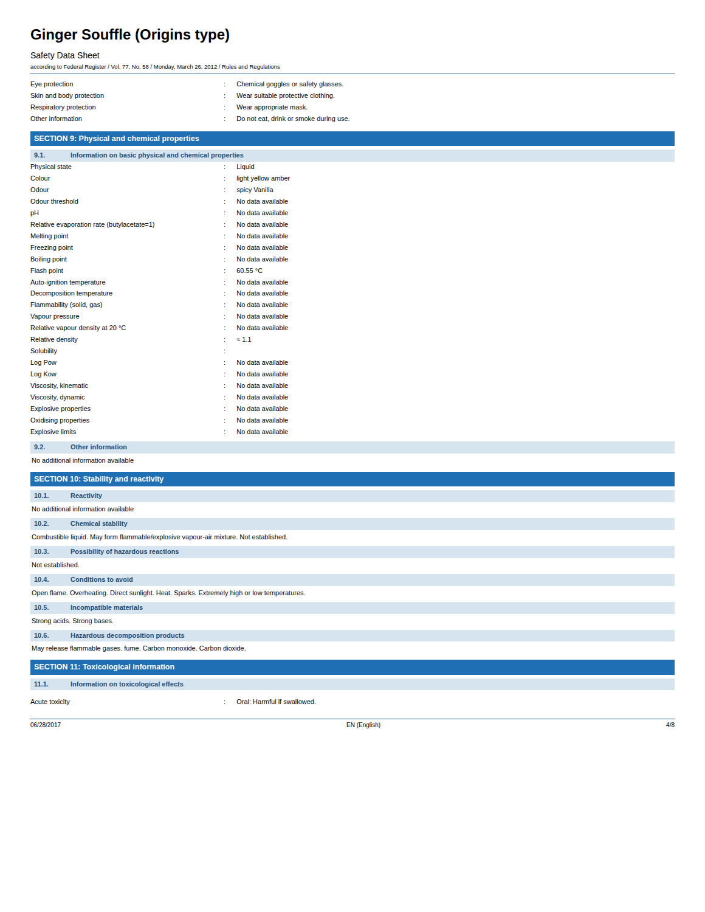Ginger Souffle (Origins type)
Safety Data Sheet
according to Federal Register / Vol. 77, No. 58 / Monday, March 26, 2012 / Rules and Regulations
| Eye protection | : | Chemical goggles or safety glasses. |
| Skin and body protection | : | Wear suitable protective clothing. |
| Respiratory protection | : | Wear appropriate mask. |
| Other information | : | Do not eat, drink or smoke during use. |
SECTION 9: Physical and chemical properties
9.1. Information on basic physical and chemical properties
| Physical state | : | Liquid |
| Colour | : | light yellow amber |
| Odour | : | spicy Vanilla |
| Odour threshold | : | No data available |
| pH | : | No data available |
| Relative evaporation rate (butylacetate=1) | : | No data available |
| Melting point | : | No data available |
| Freezing point | : | No data available |
| Boiling point | : | No data available |
| Flash point | : | 60.55 °C |
| Auto-ignition temperature | : | No data available |
| Decomposition temperature | : | No data available |
| Flammability (solid, gas) | : | No data available |
| Vapour pressure | : | No data available |
| Relative vapour density at 20 °C | : | No data available |
| Relative density | : | ≈ 1.1 |
| Solubility | : | |
| Log Pow | : | No data available |
| Log Kow | : | No data available |
| Viscosity, kinematic | : | No data available |
| Viscosity, dynamic | : | No data available |
| Explosive properties | : | No data available |
| Oxidising properties | : | No data available |
| Explosive limits | : | No data available |
9.2. Other information
No additional information available
SECTION 10: Stability and reactivity
10.1. Reactivity
No additional information available
10.2. Chemical stability
Combustible liquid. May form flammable/explosive vapour-air mixture. Not established.
10.3. Possibility of hazardous reactions
Not established.
10.4. Conditions to avoid
Open flame. Overheating. Direct sunlight. Heat. Sparks. Extremely high or low temperatures.
10.5. Incompatible materials
Strong acids. Strong bases.
10.6. Hazardous decomposition products
May release flammable gases. fume. Carbon monoxide. Carbon dioxide.
SECTION 11: Toxicological information
11.1. Information on toxicological effects
| Acute toxicity | : | Oral: Harmful if swallowed. |
06/28/2017 EN (English) 4/8